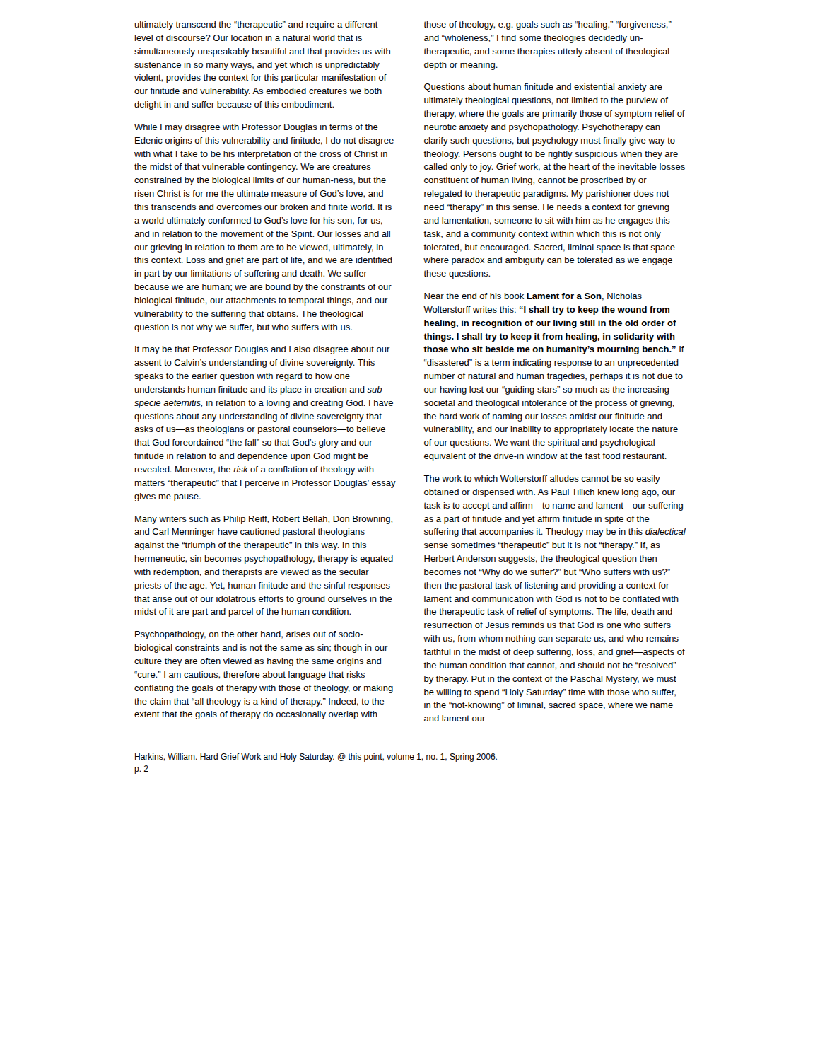ultimately transcend the “therapeutic” and require a different level of discourse? Our location in a natural world that is simultaneously unspeakably beautiful and that provides us with sustenance in so many ways, and yet which is unpredictably violent, provides the context for this particular manifestation of our finitude and vulnerability. As embodied creatures we both delight in and suffer because of this embodiment.
While I may disagree with Professor Douglas in terms of the Edenic origins of this vulnerability and finitude, I do not disagree with what I take to be his interpretation of the cross of Christ in the midst of that vulnerable contingency. We are creatures constrained by the biological limits of our human-ness, but the risen Christ is for me the ultimate measure of God’s love, and this transcends and overcomes our broken and finite world. It is a world ultimately conformed to God’s love for his son, for us, and in relation to the movement of the Spirit. Our losses and all our grieving in relation to them are to be viewed, ultimately, in this context. Loss and grief are part of life, and we are identified in part by our limitations of suffering and death. We suffer because we are human; we are bound by the constraints of our biological finitude, our attachments to temporal things, and our vulnerability to the suffering that obtains. The theological question is not why we suffer, but who suffers with us.
It may be that Professor Douglas and I also disagree about our assent to Calvin’s understanding of divine sovereignty. This speaks to the earlier question with regard to how one understands human finitude and its place in creation and sub specie aeternitis, in relation to a loving and creating God. I have questions about any understanding of divine sovereignty that asks of us—as theologians or pastoral counselors—to believe that God foreordained “the fall” so that God’s glory and our finitude in relation to and dependence upon God might be revealed. Moreover, the risk of a conflation of theology with matters “therapeutic” that I perceive in Professor Douglas’ essay gives me pause.
Many writers such as Philip Reiff, Robert Bellah, Don Browning, and Carl Menninger have cautioned pastoral theologians against the “triumph of the therapeutic” in this way. In this hermeneutic, sin becomes psychopathology, therapy is equated with redemption, and therapists are viewed as the secular priests of the age. Yet, human finitude and the sinful responses that arise out of our idolatrous efforts to ground ourselves in the midst of it are part and parcel of the human condition.
Psychopathology, on the other hand, arises out of socio-biological constraints and is not the same as sin; though in our culture they are often viewed as having the same origins and “cure.” I am cautious, therefore about language that risks conflating the goals of therapy with those of theology, or making the claim that “all theology is a kind of therapy.” Indeed, to the extent that the goals of therapy do occasionally overlap with those of theology, e.g. goals such as “healing,” “forgiveness,” and “wholeness,” I find some theologies decidedly un-therapeutic, and some therapies utterly absent of theological depth or meaning.
Questions about human finitude and existential anxiety are ultimately theological questions, not limited to the purview of therapy, where the goals are primarily those of symptom relief of neurotic anxiety and psychopathology. Psychotherapy can clarify such questions, but psychology must finally give way to theology. Persons ought to be rightly suspicious when they are called only to joy. Grief work, at the heart of the inevitable losses constituent of human living, cannot be proscribed by or relegated to therapeutic paradigms. My parishioner does not need “therapy” in this sense. He needs a context for grieving and lamentation, someone to sit with him as he engages this task, and a community context within which this is not only tolerated, but encouraged. Sacred, liminal space is that space where paradox and ambiguity can be tolerated as we engage these questions.
Near the end of his book Lament for a Son, Nicholas Wolterstorff writes this: “I shall try to keep the wound from healing, in recognition of our living still in the old order of things. I shall try to keep it from healing, in solidarity with those who sit beside me on humanity’s mourning bench.” If “disastered” is a term indicating response to an unprecedented number of natural and human tragedies, perhaps it is not due to our having lost our “guiding stars” so much as the increasing societal and theological intolerance of the process of grieving, the hard work of naming our losses amidst our finitude and vulnerability, and our inability to appropriately locate the nature of our questions. We want the spiritual and psychological equivalent of the drive-in window at the fast food restaurant.
The work to which Wolterstorff alludes cannot be so easily obtained or dispensed with. As Paul Tillich knew long ago, our task is to accept and affirm—to name and lament—our suffering as a part of finitude and yet affirm finitude in spite of the suffering that accompanies it. Theology may be in this dialectical sense sometimes “therapeutic” but it is not “therapy.” If, as Herbert Anderson suggests, the theological question then becomes not “Why do we suffer?” but “Who suffers with us?” then the pastoral task of listening and providing a context for lament and communication with God is not to be conflated with the therapeutic task of relief of symptoms. The life, death and resurrection of Jesus reminds us that God is one who suffers with us, from whom nothing can separate us, and who remains faithful in the midst of deep suffering, loss, and grief—aspects of the human condition that cannot, and should not be “resolved” by therapy. Put in the context of the Paschal Mystery, we must be willing to spend “Holy Saturday” time with those who suffer, in the “not-knowing” of liminal, sacred space, where we name and lament our
Harkins, William. Hard Grief Work and Holy Saturday. @ this point, volume 1, no. 1, Spring 2006.
p. 2